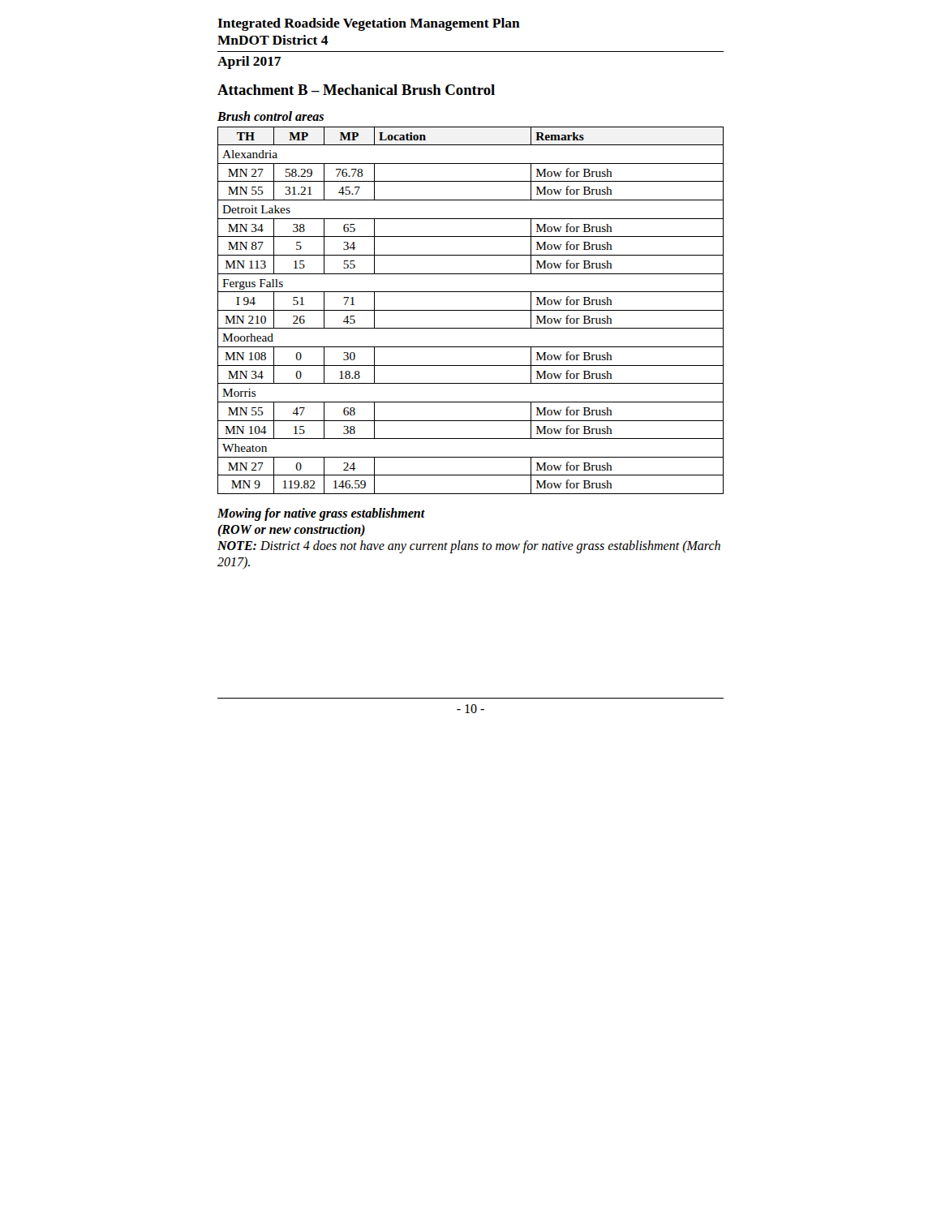Integrated Roadside Vegetation Management Plan
MnDOT District 4
April 2017
Attachment B – Mechanical Brush Control
Brush control areas
| TH | MP | MP | Location | Remarks |
| --- | --- | --- | --- | --- |
| Alexandria |
| MN 27 | 58.29 | 76.78 | | Mow for Brush |
| MN 55 | 31.21 | 45.7 | | Mow for Brush |
| Detroit Lakes |
| MN 34 | 38 | 65 | | Mow for Brush |
| MN 87 | 5 | 34 | | Mow for Brush |
| MN 113 | 15 | 55 | | Mow for Brush |
| Fergus Falls |
| I 94 | 51 | 71 | | Mow for Brush |
| MN 210 | 26 | 45 | | Mow for Brush |
| Moorhead |
| MN 108 | 0 | 30 | | Mow for Brush |
| MN 34 | 0 | 18.8 | | Mow for Brush |
| Morris |
| MN 55 | 47 | 68 | | Mow for Brush |
| MN 104 | 15 | 38 | | Mow for Brush |
| Wheaton |
| MN 27 | 0 | 24 | | Mow for Brush |
| MN 9 | 119.82 | 146.59 | | Mow for Brush |
Mowing for native grass establishment
(ROW or new construction)
NOTE: District 4 does not have any current plans to mow for native grass establishment (March 2017).
- 10 -